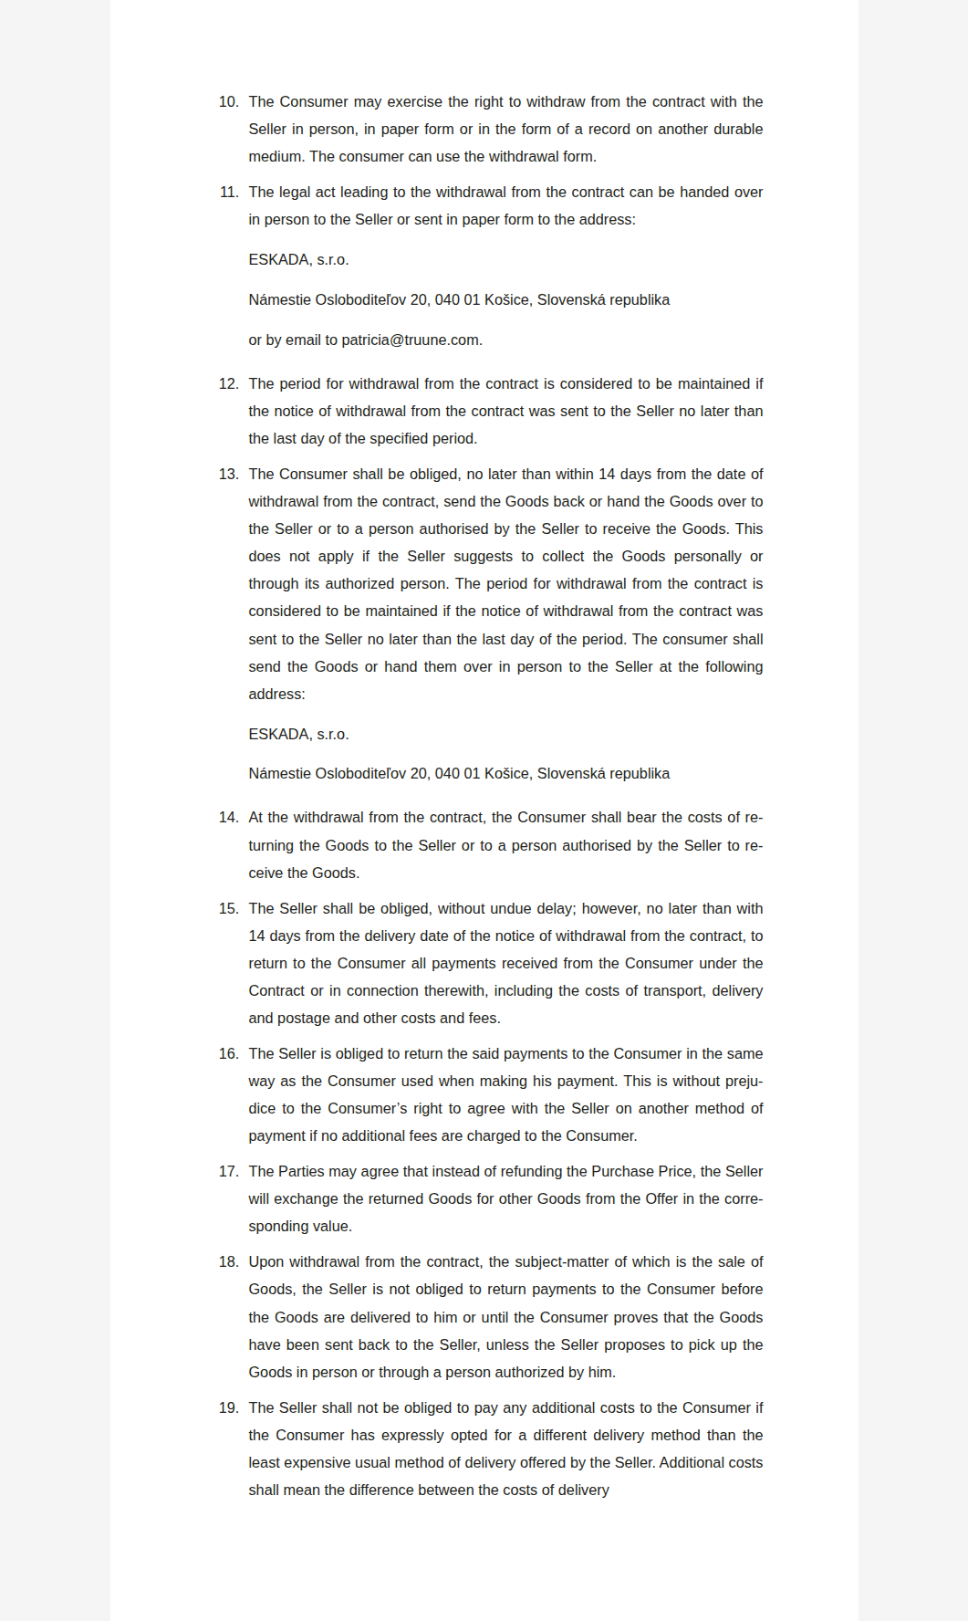The Consumer may exercise the right to withdraw from the contract with the Seller in person, in paper form or in the form of a record on another durable medium. The consumer can use the withdrawal form.
The legal act leading to the withdrawal from the contract can be handed over in person to the Seller or sent in paper form to the address:
ESKADA, s.r.o.
Námestie Osloboditeľov 20, 040 01 Košice, Slovenská republika
or by email to patricia@truune.com.
The period for withdrawal from the contract is considered to be maintained if the notice of withdrawal from the contract was sent to the Seller no later than the last day of the specified period.
The Consumer shall be obliged, no later than within 14 days from the date of withdrawal from the contract, send the Goods back or hand the Goods over to the Seller or to a person authorised by the Seller to receive the Goods. This does not apply if the Seller suggests to collect the Goods personally or through its authorized person. The period for withdrawal from the contract is considered to be maintained if the notice of withdrawal from the contract was sent to the Seller no later than the last day of the period. The consumer shall send the Goods or hand them over in person to the Seller at the following address:
ESKADA, s.r.o.
Námestie Osloboditeľov 20, 040 01 Košice, Slovenská republika
At the withdrawal from the contract, the Consumer shall bear the costs of returning the Goods to the Seller or to a person authorised by the Seller to receive the Goods.
The Seller shall be obliged, without undue delay; however, no later than with 14 days from the delivery date of the notice of withdrawal from the contract, to return to the Consumer all payments received from the Consumer under the Contract or in connection therewith, including the costs of transport, delivery and postage and other costs and fees.
The Seller is obliged to return the said payments to the Consumer in the same way as the Consumer used when making his payment. This is without prejudice to the Consumer’s right to agree with the Seller on another method of payment if no additional fees are charged to the Consumer.
The Parties may agree that instead of refunding the Purchase Price, the Seller will exchange the returned Goods for other Goods from the Offer in the corresponding value.
Upon withdrawal from the contract, the subject-matter of which is the sale of Goods, the Seller is not obliged to return payments to the Consumer before the Goods are delivered to him or until the Consumer proves that the Goods have been sent back to the Seller, unless the Seller proposes to pick up the Goods in person or through a person authorized by him.
The Seller shall not be obliged to pay any additional costs to the Consumer if the Consumer has expressly opted for a different delivery method than the least expensive usual method of delivery offered by the Seller. Additional costs shall mean the difference between the costs of delivery